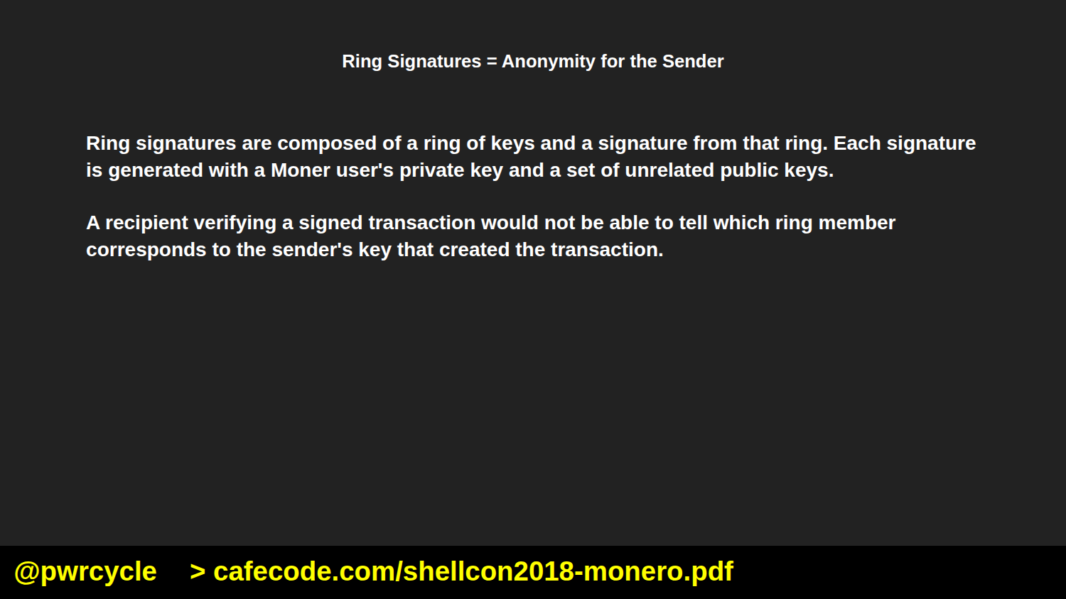Ring Signatures = Anonymity for the Sender
Ring signatures are composed of a ring of keys and a signature from that ring. Each signature is generated with a Moner user's private key and a set of unrelated public keys.
A recipient verifying a signed transaction would not be able to tell which ring member corresponds to the sender's key that created the transaction.
@pwrcycle > cafecode.com/shellcon2018-monero.pdf